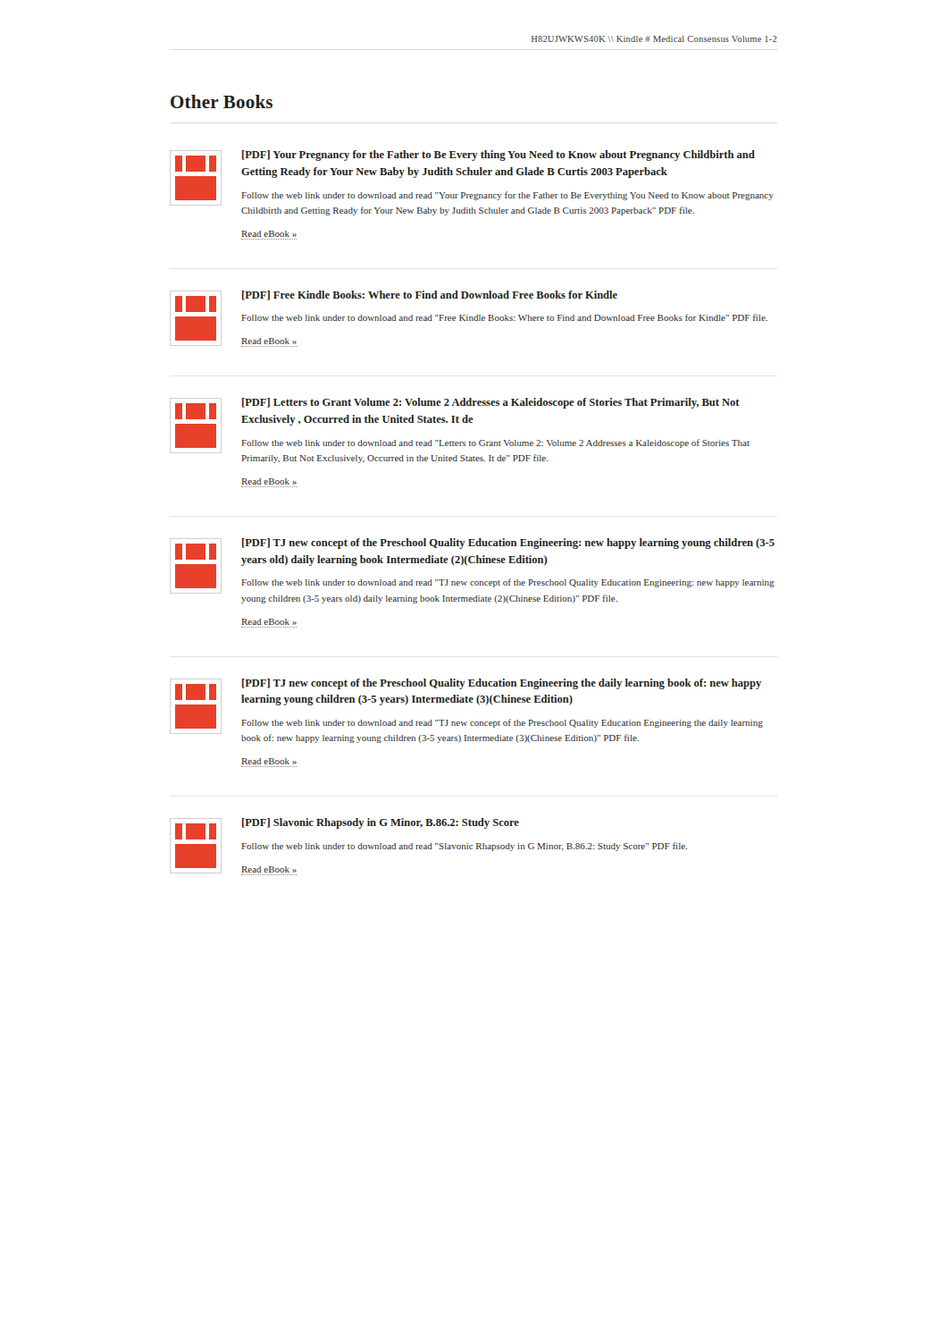H82UJWKWS40K \\ Kindle # Medical Consensus Volume 1-2
Other Books
[PDF] Your Pregnancy for the Father to Be Every thing You Need to Know about Pregnancy Childbirth and Getting Ready for Your New Baby by Judith Schuler and Glade B Curtis 2003 Paperback
Follow the web link under to download and read "Your Pregnancy for the Father to Be Everything You Need to Know about Pregnancy Childbirth and Getting Ready for Your New Baby by Judith Schuler and Glade B Curtis 2003 Paperback" PDF file.
Read eBook »
[PDF] Free Kindle Books: Where to Find and Download Free Books for Kindle
Follow the web link under to download and read "Free Kindle Books: Where to Find and Download Free Books for Kindle" PDF file.
Read eBook »
[PDF] Letters to Grant Volume 2: Volume 2 Addresses a Kaleidoscope of Stories That Primarily, But Not Exclusively , Occurred in the United States. It de
Follow the web link under to download and read "Letters to Grant Volume 2: Volume 2 Addresses a Kaleidoscope of Stories That Primarily, But Not Exclusively, Occurred in the United States. It de" PDF file.
Read eBook »
[PDF] TJ new concept of the Preschool Quality Education Engineering: new happy learning young children (3-5 years old) daily learning book Intermediate (2)(Chinese Edition)
Follow the web link under to download and read "TJ new concept of the Preschool Quality Education Engineering: new happy learning young children (3-5 years old) daily learning book Intermediate (2)(Chinese Edition)" PDF file.
Read eBook »
[PDF] TJ new concept of the Preschool Quality Education Engineering the daily learning book of: new happy learning young children (3-5 years) Intermediate (3)(Chinese Edition)
Follow the web link under to download and read "TJ new concept of the Preschool Quality Education Engineering the daily learning book of: new happy learning young children (3-5 years) Intermediate (3)(Chinese Edition)" PDF file.
Read eBook »
[PDF] Slavonic Rhapsody in G Minor, B.86.2: Study Score
Follow the web link under to download and read "Slavonic Rhapsody in G Minor, B.86.2: Study Score" PDF file.
Read eBook »